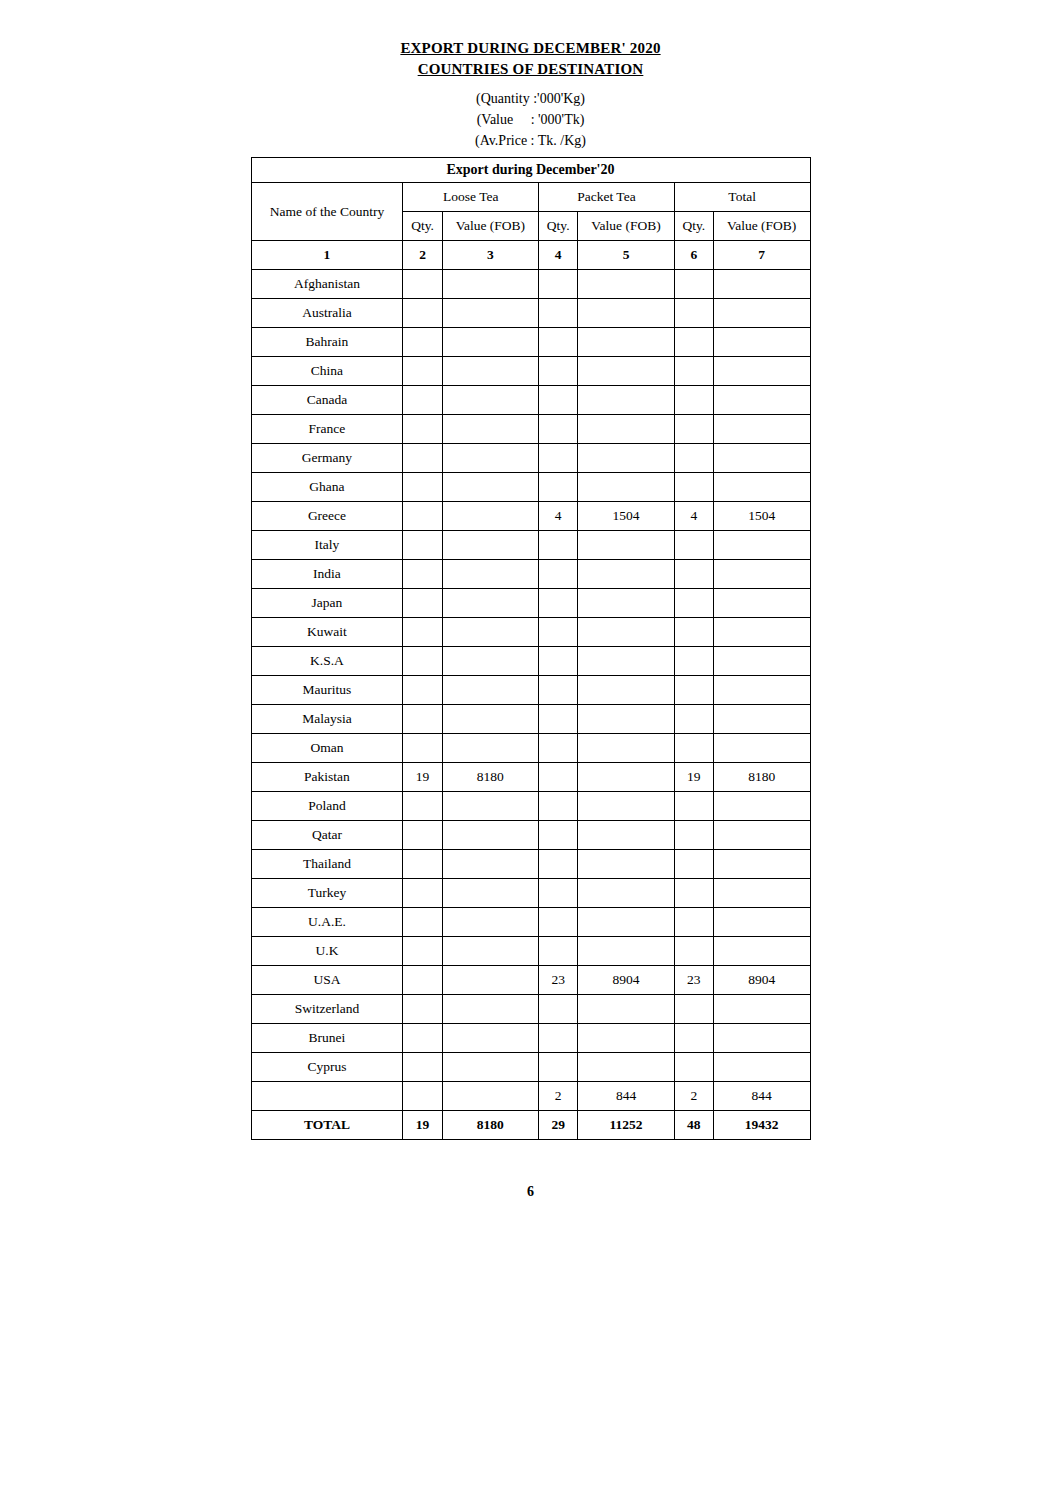EXPORT DURING DECEMBER' 2020
COUNTRIES OF DESTINATION
(Quantity :'000'Kg) (Value : '000'Tk) (Av.Price : Tk. /Kg)
Export during December'20
| Name of the Country | Loose Tea | Packet Tea | Total |
| --- | --- | --- | --- |
| Qty. | Value (FOB) | Qty. | Value (FOB) | Qty. | Value (FOB) |
| 1 | 2 | 3 | 4 | 5 | 6 | 7 |
| Afghanistan | | | | | | |
| Australia | | | | | | |
| Bahrain | | | | | | |
| China | | | | | | |
| Canada | | | | | | |
| France | | | | | | |
| Germany | | | | | | |
| Ghana | | | | | | |
| Greece | | | 4 | 1504 | 4 | 1504 |
| Italy | | | | | | |
| India | | | | | | |
| Japan | | | | | | |
| Kuwait | | | | | | |
| K.S.A | | | | | | |
| Mauritus | | | | | | |
| Malaysia | | | | | | |
| Oman | | | | | | |
| Pakistan | 19 | 8180 | | | 19 | 8180 |
| Poland | | | | | | |
| Qatar | | | | | | |
| Thailand | | | | | | |
| Turkey | | | | | | |
| U.A.E. | | | | | | |
| U.K | | | | | | |
| USA | | | 23 | 8904 | 23 | 8904 |
| Switzerland | | | | | | |
| Brunei | | | | | | |
| Cyprus | | | | | | |
| | | | 2 | 844 | 2 | 844 |
| TOTAL | 19 | 8180 | 29 | 11252 | 48 | 19432 |
6